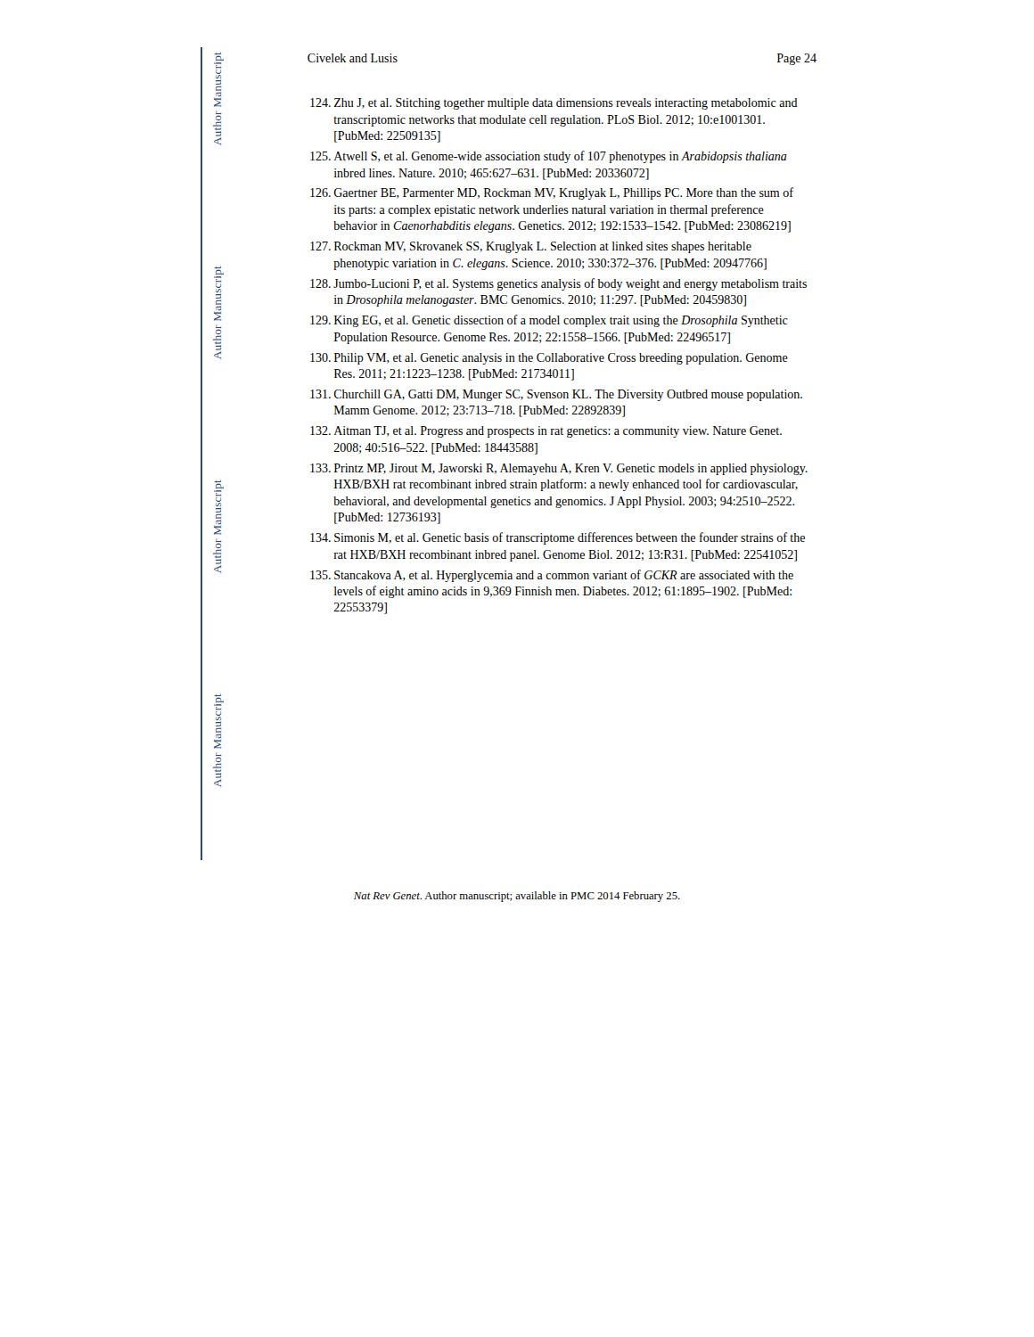Author Manuscript Author Manuscript Author Manuscript Author Manuscript
Civelek and Lusis Page 24
124 Zhu J, et al. Stitching together multiple data dimensions reveals interacting metabolomic and transcriptomic networks that modulate cell regulation. PLoS Biol. 2012; 10:e1001301. [PubMed: 22509135]
125 Atwell S, et al. Genome-wide association study of 107 phenotypes in Arabidopsis thaliana inbred lines. Nature. 2010; 465:627–631. [PubMed: 20336072]
126 Gaertner BE, Parmenter MD, Rockman MV, Kruglyak L, Phillips PC. More than the sum of its parts: a complex epistatic network underlies natural variation in thermal preference behavior in Caenorhabditis elegans. Genetics. 2012; 192:1533–1542. [PubMed: 23086219]
127 Rockman MV, Skrovanek SS, Kruglyak L. Selection at linked sites shapes heritable phenotypic variation in C. elegans. Science. 2010; 330:372–376. [PubMed: 20947766]
128 Jumbo-Lucioni P, et al. Systems genetics analysis of body weight and energy metabolism traits in Drosophila melanogaster. BMC Genomics. 2010; 11:297. [PubMed: 20459830]
129 King EG, et al. Genetic dissection of a model complex trait using the Drosophila Synthetic Population Resource. Genome Res. 2012; 22:1558–1566. [PubMed: 22496517]
130 Philip VM, et al. Genetic analysis in the Collaborative Cross breeding population. Genome Res. 2011; 21:1223–1238. [PubMed: 21734011]
131 Churchill GA, Gatti DM, Munger SC, Svenson KL. The Diversity Outbred mouse population. Mamm Genome. 2012; 23:713–718. [PubMed: 22892839]
132 Aitman TJ, et al. Progress and prospects in rat genetics: a community view. Nature Genet. 2008; 40:516–522. [PubMed: 18443588]
133 Printz MP, Jirout M, Jaworski R, Alemayehu A, Kren V. Genetic models in applied physiology. HXB/BXH rat recombinant inbred strain platform: a newly enhanced tool for cardiovascular, behavioral, and developmental genetics and genomics. J Appl Physiol. 2003; 94:2510–2522. [PubMed: 12736193]
134 Simonis M, et al. Genetic basis of transcriptome differences between the founder strains of the rat HXB/BXH recombinant inbred panel. Genome Biol. 2012; 13:R31. [PubMed: 22541052]
135 Stancakova A, et al. Hyperglycemia and a common variant of GCKR are associated with the levels of eight amino acids in 9,369 Finnish men. Diabetes. 2012; 61:1895–1902. [PubMed: 22553379]
Nat Rev Genet. Author manuscript; available in PMC 2014 February 25.